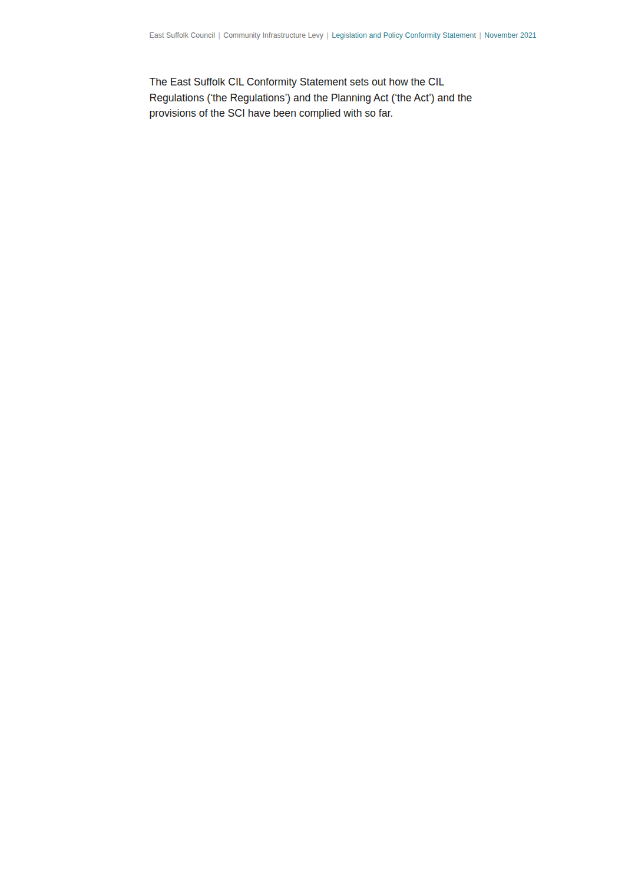East Suffolk Council | Community Infrastructure Levy | Legislation and Policy Conformity Statement | November 2021
The East Suffolk CIL Conformity Statement sets out how the CIL Regulations (‘the Regulations’) and the Planning Act (‘the Act’) and the provisions of the SCI have been complied with so far.